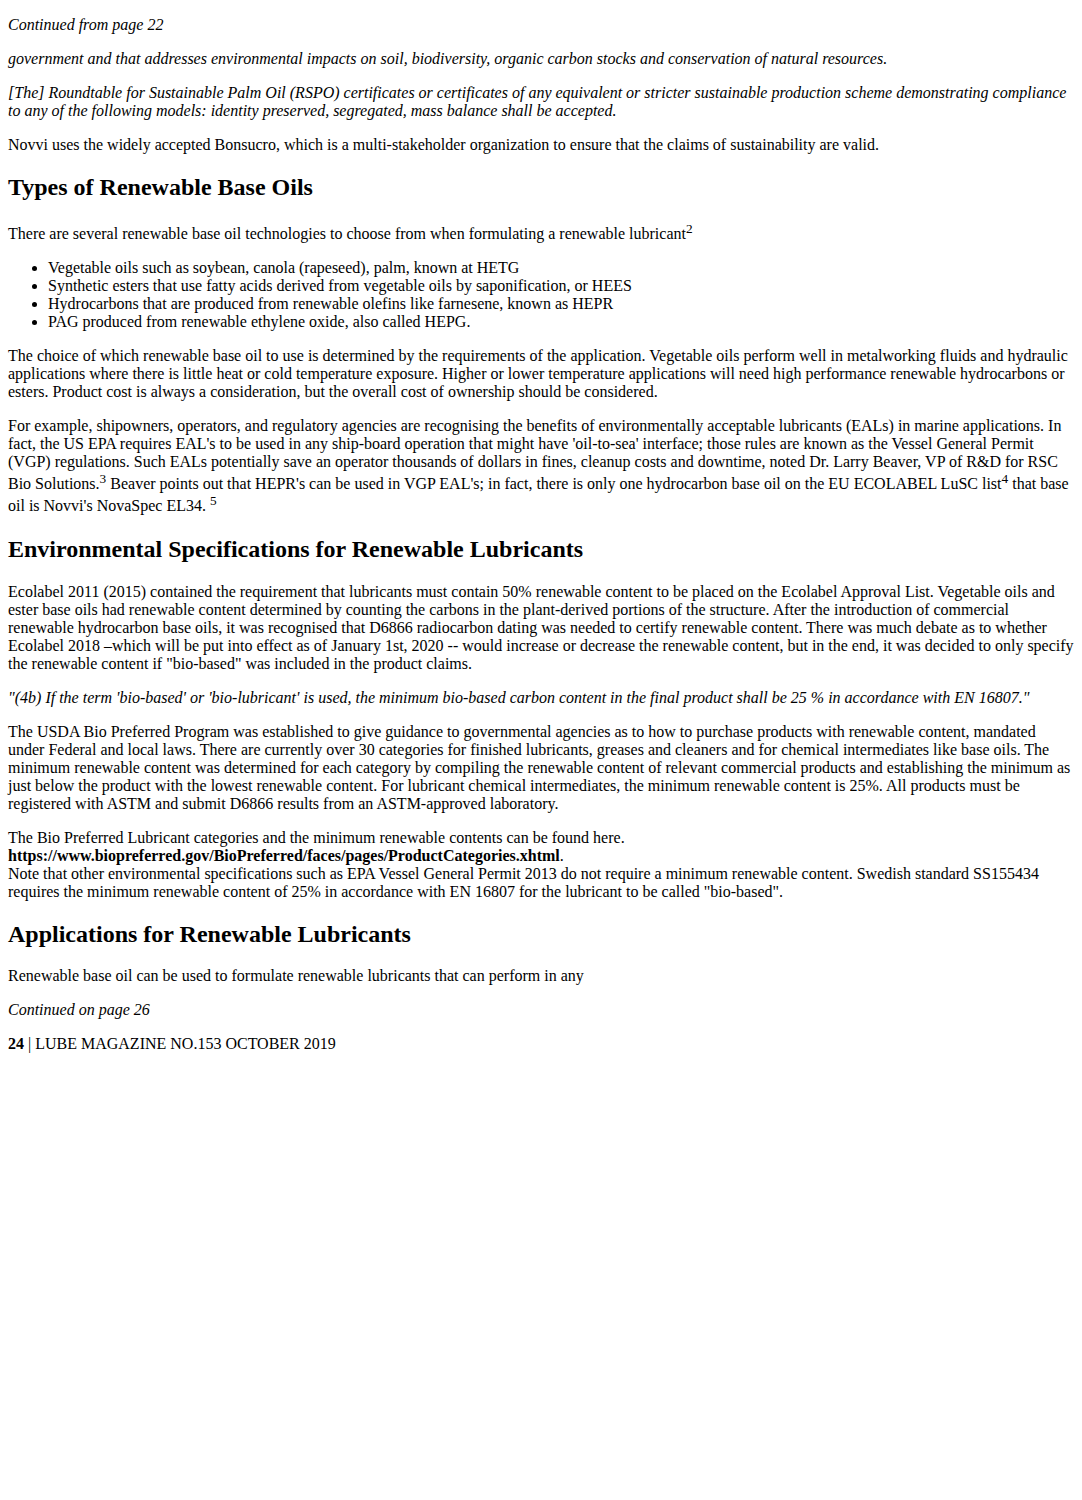Continued from page 22
government and that addresses environmental impacts on soil, biodiversity, organic carbon stocks and conservation of natural resources.
[The] Roundtable for Sustainable Palm Oil (RSPO) certificates or certificates of any equivalent or stricter sustainable production scheme demonstrating compliance to any of the following models: identity preserved, segregated, mass balance shall be accepted.
Novvi uses the widely accepted Bonsucro, which is a multi-stakeholder organization to ensure that the claims of sustainability are valid.
Types of Renewable Base Oils
There are several renewable base oil technologies to choose from when formulating a renewable lubricant2
Vegetable oils such as soybean, canola (rapeseed), palm, known at HETG
Synthetic esters that use fatty acids derived from vegetable oils by saponification, or HEES
Hydrocarbons that are produced from renewable olefins like farnesene, known as HEPR
PAG produced from renewable ethylene oxide, also called HEPG.
The choice of which renewable base oil to use is determined by the requirements of the application. Vegetable oils perform well in metalworking fluids and hydraulic applications where there is little heat or cold temperature exposure. Higher or lower temperature applications will need high performance renewable hydrocarbons or esters. Product cost is always a consideration, but the overall cost of ownership should be considered.
For example, shipowners, operators, and regulatory agencies are recognising the benefits of environmentally acceptable lubricants (EALs) in marine applications. In fact, the US EPA requires EAL's to be used in any ship-board operation that might have 'oil-to-sea' interface; those rules are known as the Vessel General Permit (VGP) regulations. Such EALs potentially save an operator thousands of dollars in fines, cleanup costs and downtime, noted Dr. Larry Beaver, VP of R&D for RSC Bio Solutions.3 Beaver points out that HEPR's can be used in VGP EAL's; in fact, there is only one hydrocarbon base oil on the EU ECOLABEL LuSC list4 that base oil is Novvi's NovaSpec EL34. 5
Environmental Specifications for Renewable Lubricants
Ecolabel 2011 (2015) contained the requirement that lubricants must contain 50% renewable content to be placed on the Ecolabel Approval List. Vegetable oils and ester base oils had renewable content determined by counting the carbons in the plant-derived portions of the structure. After the introduction of commercial renewable hydrocarbon base oils, it was recognised that D6866 radiocarbon dating was needed to certify renewable content. There was much debate as to whether Ecolabel 2018 –which will be put into effect as of January 1st, 2020 -- would increase or decrease the renewable content, but in the end, it was decided to only specify the renewable content if "bio-based" was included in the product claims.
"(4b) If the term 'bio-based' or 'bio-lubricant' is used, the minimum bio-based carbon content in the final product shall be 25 % in accordance with EN 16807."
The USDA Bio Preferred Program was established to give guidance to governmental agencies as to how to purchase products with renewable content, mandated under Federal and local laws. There are currently over 30 categories for finished lubricants, greases and cleaners and for chemical intermediates like base oils. The minimum renewable content was determined for each category by compiling the renewable content of relevant commercial products and establishing the minimum as just below the product with the lowest renewable content. For lubricant chemical intermediates, the minimum renewable content is 25%. All products must be registered with ASTM and submit D6866 results from an ASTM-approved laboratory.
The Bio Preferred Lubricant categories and the minimum renewable contents can be found here. https://www.biopreferred.gov/BioPreferred/faces/pages/ProductCategories.xhtml.
Note that other environmental specifications such as EPA Vessel General Permit 2013 do not require a minimum renewable content. Swedish standard SS155434 requires the minimum renewable content of 25% in accordance with EN 16807 for the lubricant to be called "bio-based".
Applications for Renewable Lubricants
Renewable base oil can be used to formulate renewable lubricants that can perform in any
Continued on page 26
24 | LUBE MAGAZINE NO.153 OCTOBER 2019